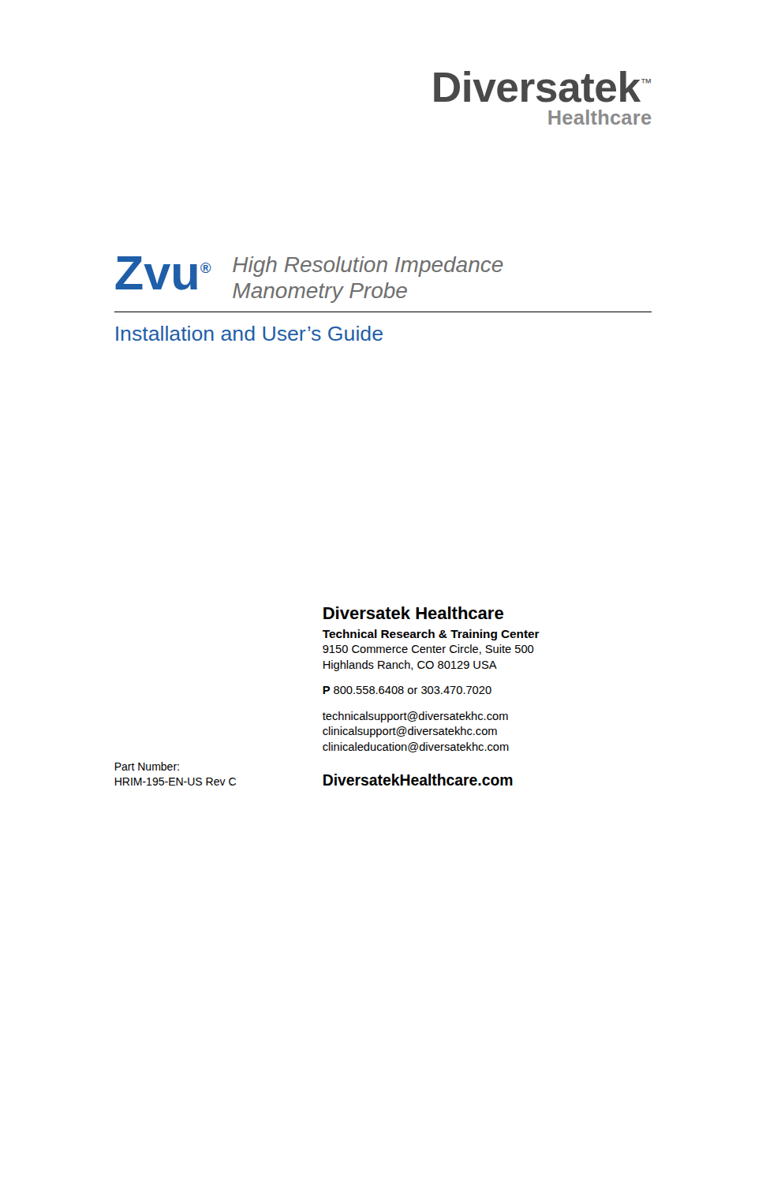Diversatek™
Healthcare
Zvu®
High Resolution Impedance
Manometry Probe
Installation and User’s Guide
Part Number:
HRIM-195-EN-US Rev C
Diversatek Healthcare
Technical Research & Training Center
9150 Commerce Center Circle, Suite 500
Highlands Ranch, CO 80129 USA
P 800.558.6408 or 303.470.7020
technicalsupport@diversatekhc.com
clinicalsupport@diversatekhc.com
clinicaleducation@diversatekhc.com
DiversatekHealthcare.com